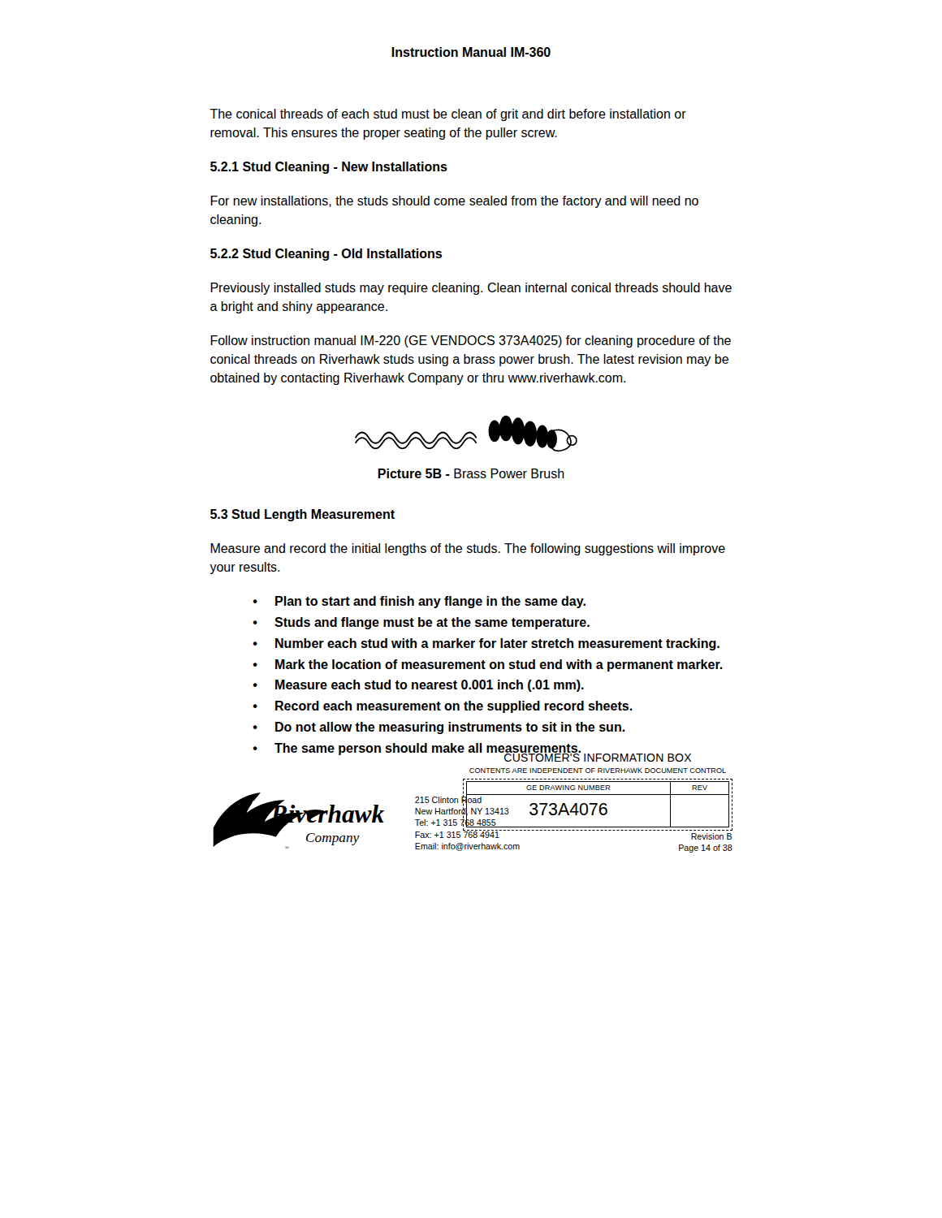Instruction Manual IM-360
The conical threads of each stud must be clean of grit and dirt before installation or removal. This ensures the proper seating of the puller screw.
5.2.1 Stud Cleaning - New Installations
For new installations, the studs should come sealed from the factory and will need no cleaning.
5.2.2 Stud Cleaning - Old Installations
Previously installed studs may require cleaning. Clean internal conical threads should have a bright and shiny appearance.
Follow instruction manual IM-220 (GE VENDOCS 373A4025) for cleaning procedure of the conical threads on Riverhawk studs using a brass power brush. The latest revision may be obtained by contacting Riverhawk Company or thru www.riverhawk.com.
Picture 5B - Brass Power Brush
5.3 Stud Length Measurement
Measure and record the initial lengths of the studs. The following suggestions will improve your results.
Plan to start and finish any flange in the same day.
Studs and flange must be at the same temperature.
Number each stud with a marker for later stretch measurement tracking.
Mark the location of measurement on stud end with a permanent marker.
Measure each stud to nearest 0.001 inch (.01 mm).
Record each measurement on the supplied record sheets.
Do not allow the measuring instruments to sit in the sun.
The same person should make all measurements.
CUSTOMER'S INFORMATION BOX
CONTENTS ARE INDEPENDENT OF RIVERHAWK DOCUMENT CONTROL
| GE DRAWING NUMBER | REV |
| --- | --- |
| 373A4076 | |
215 Clinton Road
New Hartford, NY 13413
Tel: +1 315 768 4855
Fax: +1 315 768 4941
Email: info@riverhawk.com
Revision B
Page 14 of 38